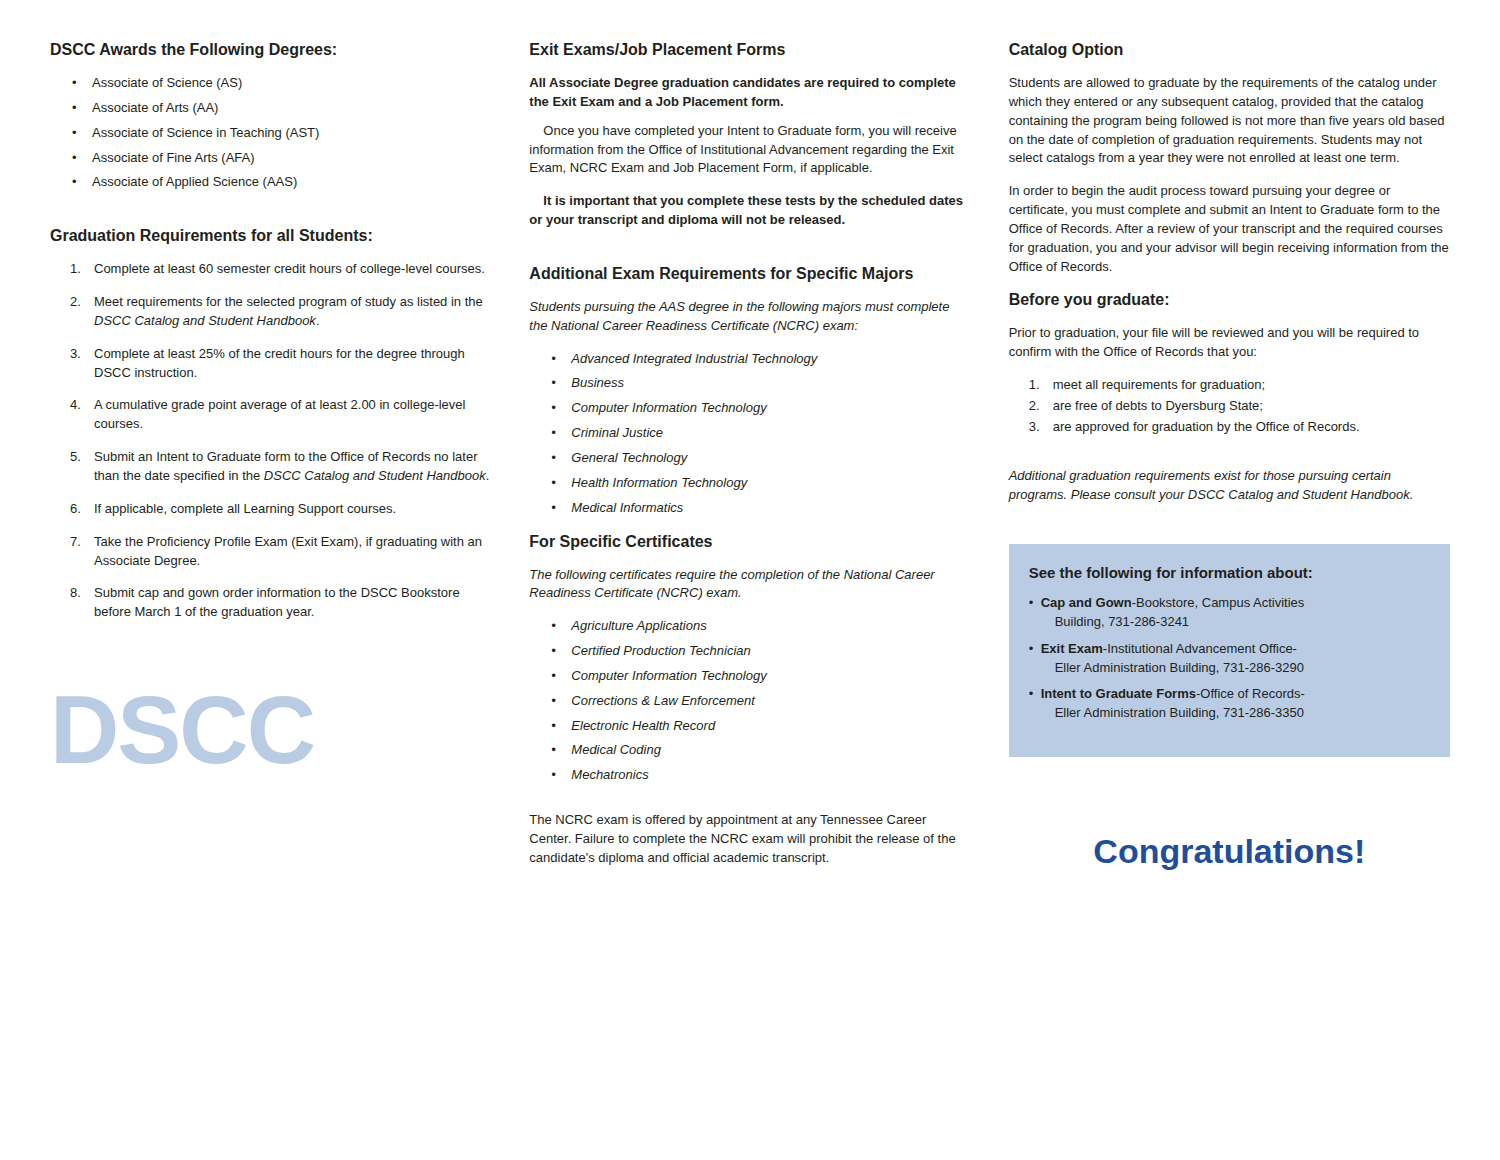DSCC Awards the Following Degrees:
Associate of Science (AS)
Associate of Arts (AA)
Associate of Science in Teaching (AST)
Associate of Fine Arts (AFA)
Associate of Applied Science (AAS)
Graduation Requirements for all Students:
Complete at least 60 semester credit hours of college-level courses.
Meet requirements for the selected program of study as listed in the DSCC Catalog and Student Handbook.
Complete at least 25% of the credit hours for the degree through DSCC instruction.
A cumulative grade point average of at least 2.00 in college-level courses.
Submit an Intent to Graduate form to the Office of Records no later than the date specified in the DSCC Catalog and Student Handbook.
If applicable, complete all Learning Support courses.
Take the Proficiency Profile Exam (Exit Exam), if graduating with an Associate Degree.
Submit cap and gown order information to the DSCC Bookstore before March 1 of the graduation year.
DSCC
Exit Exams/Job Placement Forms
All Associate Degree graduation candidates are required to complete the Exit Exam and a Job Placement form.
Once you have completed your Intent to Graduate form, you will receive information from the Office of Institutional Advancement regarding the Exit Exam, NCRC Exam and Job Placement Form, if applicable.
It is important that you complete these tests by the scheduled dates or your transcript and diploma will not be released.
Additional Exam Requirements for Specific Majors
Students pursuing the AAS degree in the following majors must complete the National Career Readiness Certificate (NCRC) exam:
Advanced Integrated Industrial Technology
Business
Computer Information Technology
Criminal Justice
General Technology
Health Information Technology
Medical Informatics
For Specific Certificates
The following certificates require the completion of the National Career Readiness Certificate (NCRC) exam.
Agriculture Applications
Certified Production Technician
Computer Information Technology
Corrections & Law Enforcement
Electronic Health Record
Medical Coding
Mechatronics
The NCRC exam is offered by appointment at any Tennessee Career Center. Failure to complete the NCRC exam will prohibit the release of the candidate's diploma and official academic transcript.
Catalog Option
Students are allowed to graduate by the requirements of the catalog under which they entered or any subsequent catalog, provided that the catalog containing the program being followed is not more than five years old based on the date of completion of graduation requirements. Students may not select catalogs from a year they were not enrolled at least one term.
In order to begin the audit process toward pursuing your degree or certificate, you must complete and submit an Intent to Graduate form to the Office of Records. After a review of your transcript and the required courses for graduation, you and your advisor will begin receiving information from the Office of Records.
Before you graduate:
Prior to graduation, your file will be reviewed and you will be required to confirm with the Office of Records that you:
meet all requirements for graduation;
are free of debts to Dyersburg State;
are approved for graduation by the Office of Records.
Additional graduation requirements exist for those pursuing certain programs. Please consult your DSCC Catalog and Student Handbook.
See the following for information about:
Cap and Gown-Bookstore, Campus Activities Building, 731-286-3241
Exit Exam-Institutional Advancement Office- Eller Administration Building, 731-286-3290
Intent to Graduate Forms-Office of Records- Eller Administration Building, 731-286-3350
Congratulations!